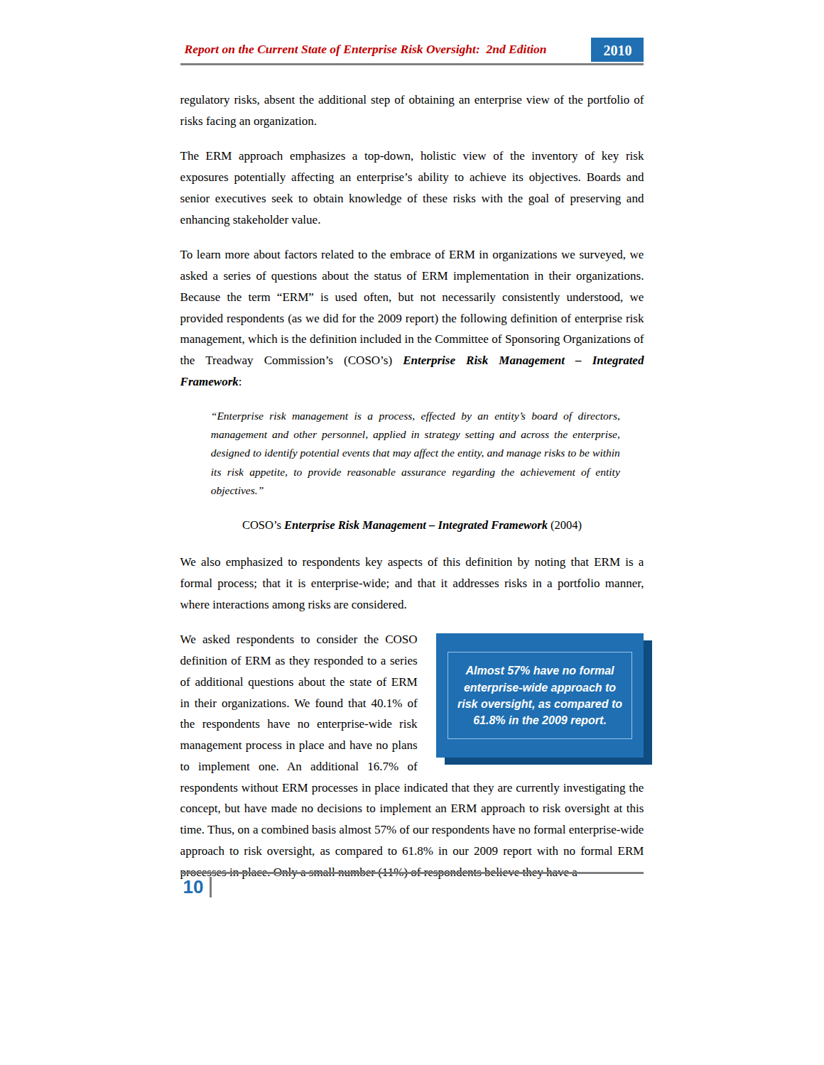Report on the Current State of Enterprise Risk Oversight: 2nd Edition
2010
regulatory risks, absent the additional step of obtaining an enterprise view of the portfolio of risks facing an organization.
The ERM approach emphasizes a top-down, holistic view of the inventory of key risk exposures potentially affecting an enterprise’s ability to achieve its objectives. Boards and senior executives seek to obtain knowledge of these risks with the goal of preserving and enhancing stakeholder value.
To learn more about factors related to the embrace of ERM in organizations we surveyed, we asked a series of questions about the status of ERM implementation in their organizations. Because the term “ERM” is used often, but not necessarily consistently understood, we provided respondents (as we did for the 2009 report) the following definition of enterprise risk management, which is the definition included in the Committee of Sponsoring Organizations of the Treadway Commission’s (COSO’s) Enterprise Risk Management – Integrated Framework:
“Enterprise risk management is a process, effected by an entity’s board of directors, management and other personnel, applied in strategy setting and across the enterprise, designed to identify potential events that may affect the entity, and manage risks to be within its risk appetite, to provide reasonable assurance regarding the achievement of entity objectives.”
COSO’s Enterprise Risk Management – Integrated Framework (2004)
We also emphasized to respondents key aspects of this definition by noting that ERM is a formal process; that it is enterprise-wide; and that it addresses risks in a portfolio manner, where interactions among risks are considered.
Almost 57% have no formal enterprise-wide approach to risk oversight, as compared to 61.8% in the 2009 report.
We asked respondents to consider the COSO definition of ERM as they responded to a series of additional questions about the state of ERM in their organizations. We found that 40.1% of the respondents have no enterprise-wide risk management process in place and have no plans to implement one. An additional 16.7% of respondents without ERM processes in place indicated that they are currently investigating the concept, but have made no decisions to implement an ERM approach to risk oversight at this time. Thus, on a combined basis almost 57% of our respondents have no formal enterprise-wide approach to risk oversight, as compared to 61.8% in our 2009 report with no formal ERM processes in place. Only a small number (11%) of respondents believe they have a
10